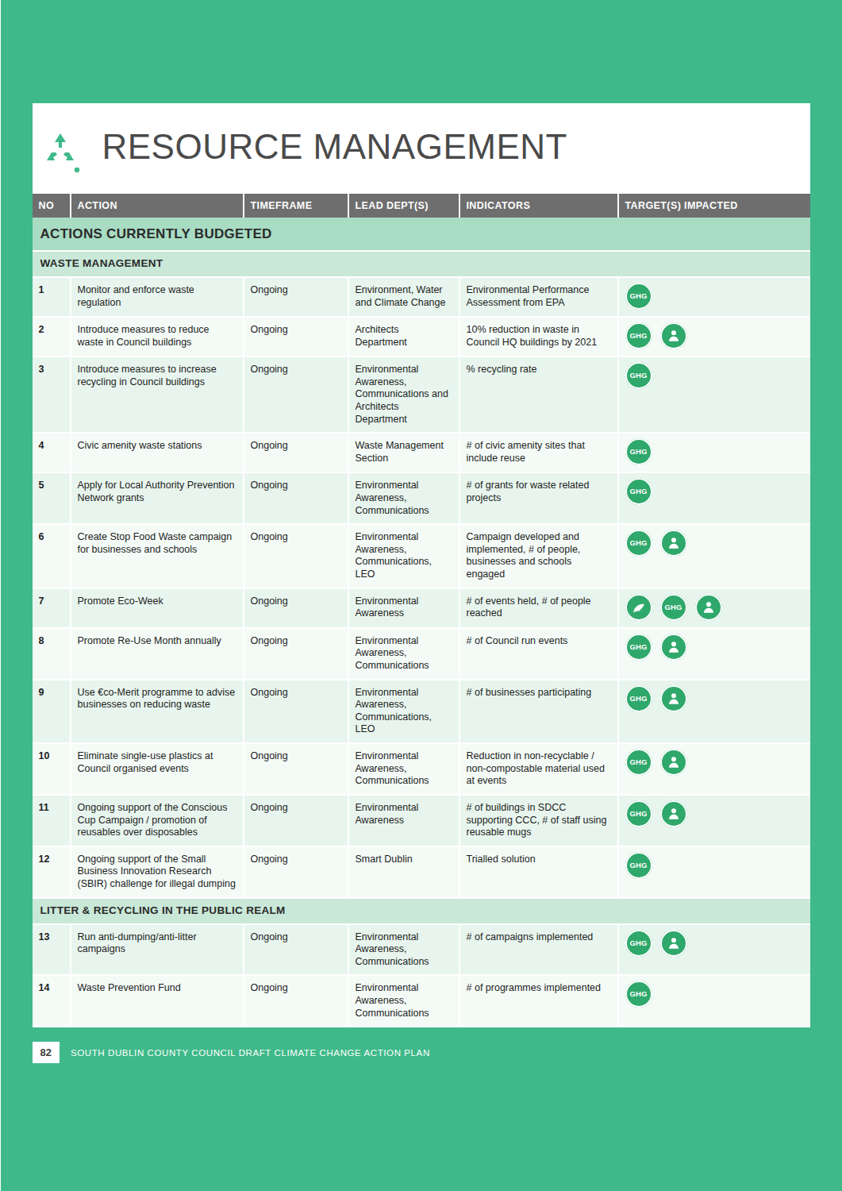Resource Management
| NO | ACTION | TIMEFRAME | LEAD DEPT(S) | INDICATORS | TARGET(S) IMPACTED |
| --- | --- | --- | --- | --- | --- |
| ACTIONS CURRENTLY BUDGETED |
| WASTE MANAGEMENT |
| 1 | Monitor and enforce waste regulation | Ongoing | Environment, Water and Climate Change | Environmental Performance Assessment from EPA | GHG |
| 2 | Introduce measures to reduce waste in Council buildings | Ongoing | Architects Department | 10% reduction in waste in Council HQ buildings by 2021 | GHG |
| 3 | Introduce measures to increase recycling in Council buildings | Ongoing | Environmental Awareness, Communications and Architects Department | % recycling rate | GHG |
| 4 | Civic amenity waste stations | Ongoing | Waste Management Section | # of civic amenity sites that include reuse | GHG |
| 5 | Apply for Local Authority Prevention Network grants | Ongoing | Environmental Awareness, Communications | # of grants for waste related projects | GHG |
| 6 | Create Stop Food Waste campaign for businesses and schools | Ongoing | Environmental Awareness, Communications, LEO | Campaign developed and implemented, # of people, businesses and schools engaged | GHG |
| 7 | Promote Eco-Week | Ongoing | Environmental Awareness | # of events held, # of people reached | GHG |
| 8 | Promote Re-Use Month annually | Ongoing | Environmental Awareness, Communications | # of Council run events | GHG |
| 9 | Use €co-Merit programme to advise businesses on reducing waste | Ongoing | Environmental Awareness, Communications, LEO | # of businesses participating | GHG |
| 10 | Eliminate single-use plastics at Council organised events | Ongoing | Environmental Awareness, Communications | Reduction in non-recyclable / non-compostable material used at events | GHG |
| 11 | Ongoing support of the Conscious Cup Campaign / promotion of reusables over disposables | Ongoing | Environmental Awareness | # of buildings in SDCC supporting CCC, # of staff using reusable mugs | GHG |
| 12 | Ongoing support of the Small Business Innovation Research (SBIR) challenge for illegal dumping | Ongoing | Smart Dublin | Trialled solution | GHG |
| LITTER & RECYCLING IN THE PUBLIC REALM |
| 13 | Run anti-dumping/anti-litter campaigns | Ongoing | Environmental Awareness, Communications | # of campaigns implemented | GHG |
| 14 | Waste Prevention Fund | Ongoing | Environmental Awareness, Communications | # of programmes implemented | GHG |
82
South Dublin County Council Draft Climate Change Action Plan